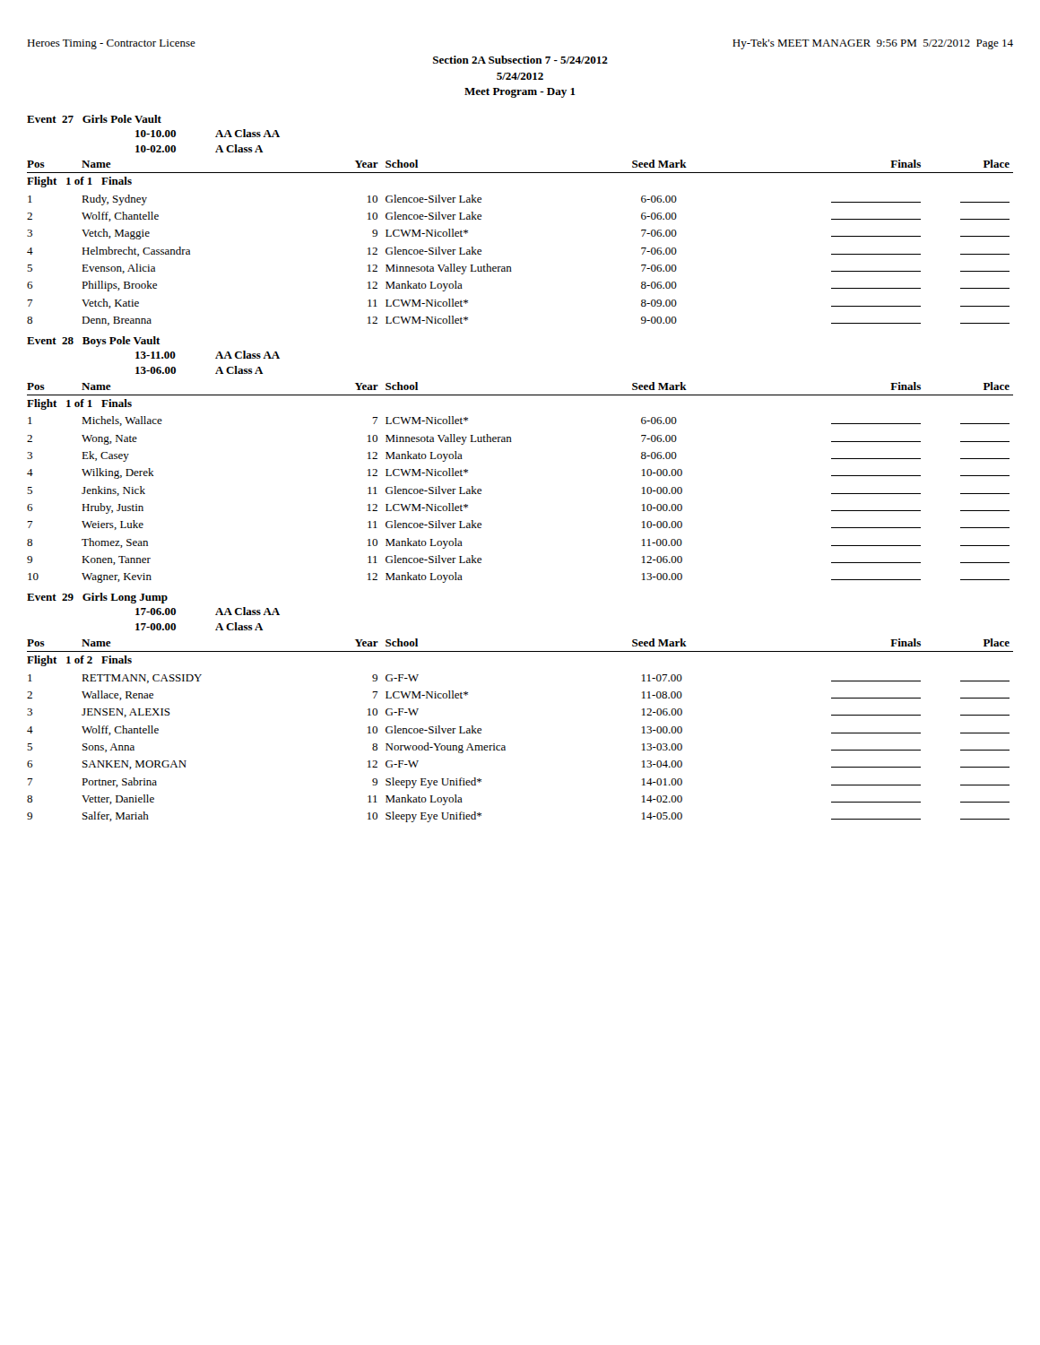Heroes Timing - Contractor License
Hy-Tek's MEET MANAGER 9:56 PM 5/22/2012 Page 14
Section 2A Subsection 7 - 5/24/2012
5/24/2012
Meet Program - Day 1
Event 27 Girls Pole Vault
10-10.00 AA Class AA
10-02.00 A Class A
| Pos | Name | Year | School | Seed Mark | Finals | Place |
| --- | --- | --- | --- | --- | --- | --- |
| Flight 1 of 1 Finals |
| 1 | Rudy, Sydney | 10 | Glencoe-Silver Lake | 6-06.00 | | |
| 2 | Wolff, Chantelle | 10 | Glencoe-Silver Lake | 6-06.00 | | |
| 3 | Vetch, Maggie | 9 | LCWM-Nicollet* | 7-06.00 | | |
| 4 | Helmbrecht, Cassandra | 12 | Glencoe-Silver Lake | 7-06.00 | | |
| 5 | Evenson, Alicia | 12 | Minnesota Valley Lutheran | 7-06.00 | | |
| 6 | Phillips, Brooke | 12 | Mankato Loyola | 8-06.00 | | |
| 7 | Vetch, Katie | 11 | LCWM-Nicollet* | 8-09.00 | | |
| 8 | Denn, Breanna | 12 | LCWM-Nicollet* | 9-00.00 | | |
Event 28 Boys Pole Vault
13-11.00 AA Class AA
13-06.00 A Class A
| Pos | Name | Year | School | Seed Mark | Finals | Place |
| --- | --- | --- | --- | --- | --- | --- |
| Flight 1 of 1 Finals |
| 1 | Michels, Wallace | 7 | LCWM-Nicollet* | 6-06.00 | | |
| 2 | Wong, Nate | 10 | Minnesota Valley Lutheran | 7-06.00 | | |
| 3 | Ek, Casey | 12 | Mankato Loyola | 8-06.00 | | |
| 4 | Wilking, Derek | 12 | LCWM-Nicollet* | 10-00.00 | | |
| 5 | Jenkins, Nick | 11 | Glencoe-Silver Lake | 10-00.00 | | |
| 6 | Hruby, Justin | 12 | LCWM-Nicollet* | 10-00.00 | | |
| 7 | Weiers, Luke | 11 | Glencoe-Silver Lake | 10-00.00 | | |
| 8 | Thomez, Sean | 10 | Mankato Loyola | 11-00.00 | | |
| 9 | Konen, Tanner | 11 | Glencoe-Silver Lake | 12-06.00 | | |
| 10 | Wagner, Kevin | 12 | Mankato Loyola | 13-00.00 | | |
Event 29 Girls Long Jump
17-06.00 AA Class AA
17-00.00 A Class A
| Pos | Name | Year | School | Seed Mark | Finals | Place |
| --- | --- | --- | --- | --- | --- | --- |
| Flight 1 of 2 Finals |
| 1 | RETTMANN, CASSIDY | 9 | G-F-W | 11-07.00 | | |
| 2 | Wallace, Renae | 7 | LCWM-Nicollet* | 11-08.00 | | |
| 3 | JENSEN, ALEXIS | 10 | G-F-W | 12-06.00 | | |
| 4 | Wolff, Chantelle | 10 | Glencoe-Silver Lake | 13-00.00 | | |
| 5 | Sons, Anna | 8 | Norwood-Young America | 13-03.00 | | |
| 6 | SANKEN, MORGAN | 12 | G-F-W | 13-04.00 | | |
| 7 | Portner, Sabrina | 9 | Sleepy Eye Unified* | 14-01.00 | | |
| 8 | Vetter, Danielle | 11 | Mankato Loyola | 14-02.00 | | |
| 9 | Salfer, Mariah | 10 | Sleepy Eye Unified* | 14-05.00 | | |